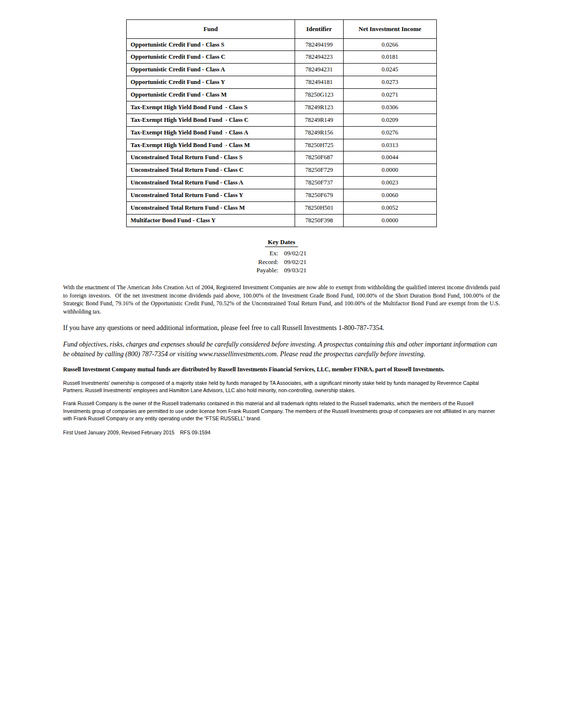| Fund | Identifier | Net Investment Income |
| --- | --- | --- |
| Opportunistic Credit Fund - Class S | 782494199 | 0.0266 |
| Opportunistic Credit Fund - Class C | 782494223 | 0.0181 |
| Opportunistic Credit Fund - Class A | 782494231 | 0.0245 |
| Opportunistic Credit Fund - Class Y | 782494181 | 0.0273 |
| Opportunistic Credit Fund - Class M | 78250G123 | 0.0271 |
| Tax-Exempt High Yield Bond Fund - Class S | 78249R123 | 0.0306 |
| Tax-Exempt High Yield Bond Fund - Class C | 78249R149 | 0.0209 |
| Tax-Exempt High Yield Bond Fund - Class A | 78249R156 | 0.0276 |
| Tax-Exempt High Yield Bond Fund - Class M | 78250H725 | 0.0313 |
| Unconstrained Total Return Fund - Class S | 78250F687 | 0.0044 |
| Unconstrained Total Return Fund - Class C | 78250F729 | 0.0000 |
| Unconstrained Total Return Fund - Class A | 78250F737 | 0.0023 |
| Unconstrained Total Return Fund - Class Y | 78250F679 | 0.0060 |
| Unconstrained Total Return Fund - Class M | 78250H501 | 0.0052 |
| Multifactor Bond Fund - Class Y | 78250F398 | 0.0000 |
Key Dates
| Ex: | 09/02/21 |
| Record: | 09/02/21 |
| Payable: | 09/03/21 |
With the enactment of The American Jobs Creation Act of 2004, Registered Investment Companies are now able to exempt from withholding the qualified interest income dividends paid to foreign investors. Of the net investment income dividends paid above, 100.00% of the Investment Grade Bond Fund, 100.00% of the Short Duration Bond Fund, 100.00% of the Strategic Bond Fund, 79.16% of the Opportunistic Credit Fund, 70.52% of the Unconstrained Total Return Fund, and 100.00% of the Multifactor Bond Fund are exempt from the U.S. withholding tax.
If you have any questions or need additional information, please feel free to call Russell Investments 1-800-787-7354.
Fund objectives, risks, charges and expenses should be carefully considered before investing. A prospectus containing this and other important information can be obtained by calling (800) 787-7354 or visiting www.russellinvestments.com. Please read the prospectus carefully before investing.
Russell Investment Company mutual funds are distributed by Russell Investments Financial Services, LLC, member FINRA, part of Russell Investments.
Russell Investments' ownership is composed of a majority stake held by funds managed by TA Associates, with a significant minority stake held by funds managed by Reverence Capital Partners. Russell Investments' employees and Hamilton Lane Advisors, LLC also hold minority, non-controlling, ownership stakes.
Frank Russell Company is the owner of the Russell trademarks contained in this material and all trademark rights related to the Russell trademarks, which the members of the Russell Investments group of companies are permitted to use under license from Frank Russell Company. The members of the Russell Investments group of companies are not affiliated in any manner with Frank Russell Company or any entity operating under the “FTSE RUSSELL” brand.
First Used January 2009, Revised February 2015 RFS 09-1594